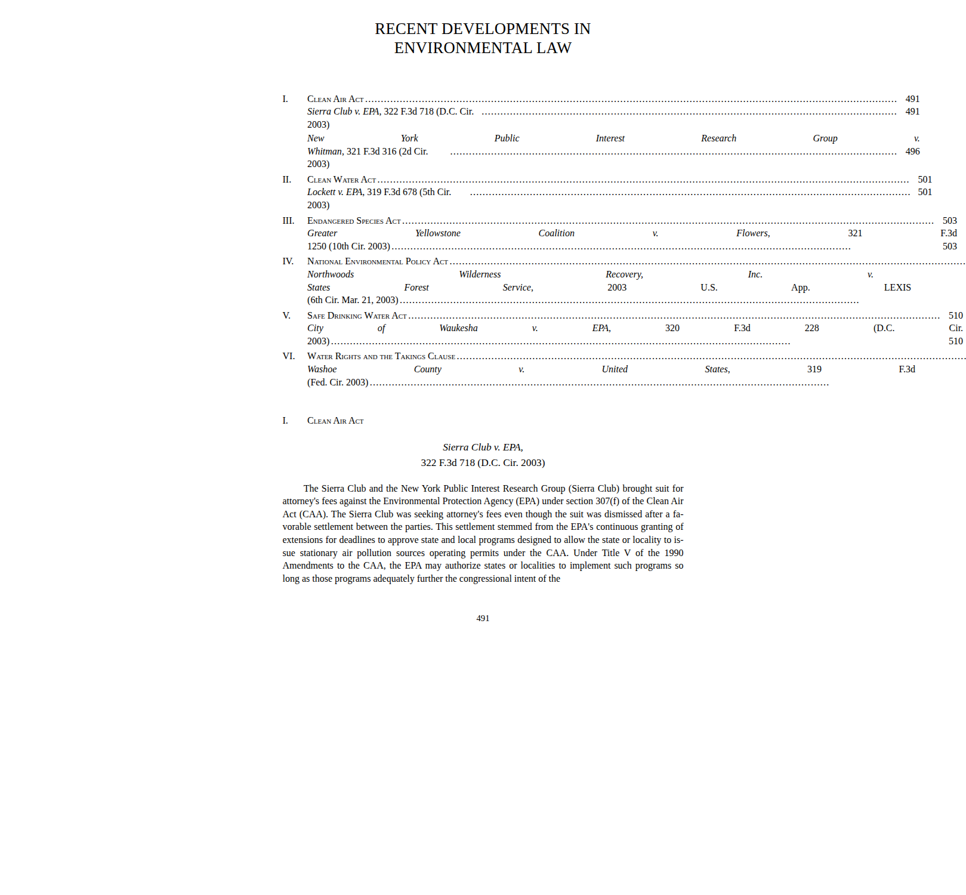RECENT DEVELOPMENTS IN
ENVIRONMENTAL LAW
I.
Clean Air Act 491
Sierra Club v. EPA, 322 F.3d 718 (D.C. Cir. 2003) 491
New York Public Interest Research Group v.
Whitman, 321 F.3d 316 (2d Cir. 2003) 496
II.
Clean Water Act 501
Lockett v. EPA, 319 F.3d 678 (5th Cir. 2003) 501
III.
Endangered Species Act 503
Greater Yellowstone Coalition v. Flowers, 321 F.3d
1250 (10th Cir. 2003) 503
IV.
National Environmental Policy Act 507
Northwoods Wilderness Recovery, Inc. v. United
States Forest Service, 2003 U.S. App. LEXIS 5466
(6th Cir. Mar. 21, 2003) 507
V.
Safe Drinking Water Act 510
City of Waukesha v. EPA, 320 F.3d 228 (D.C. Cir.
2003) 510
VI.
Water Rights and the Takings Clause 513
Washoe County v. United States, 319 F.3d 1320
(Fed. Cir. 2003) 513
I.
Clean Air Act
Sierra Club v. EPA,
322 F.3d 718 (D.C. Cir. 2003)
The Sierra Club and the New York Public Interest Research Group (Sierra Club) brought suit for attorney's fees against the Environmental Protection Agency (EPA) under section 307(f) of the Clean Air Act (CAA). The Sierra Club was seeking attorney's fees even though the suit was dismissed after a favorable settlement between the parties. This settlement stemmed from the EPA's continuous granting of extensions for deadlines to approve state and local programs designed to allow the state or locality to issue stationary air pollution sources operating permits under the CAA. Under Title V of the 1990 Amendments to the CAA, the EPA may authorize states or localities to implement such programs so long as those programs adequately further the congressional intent of the
491